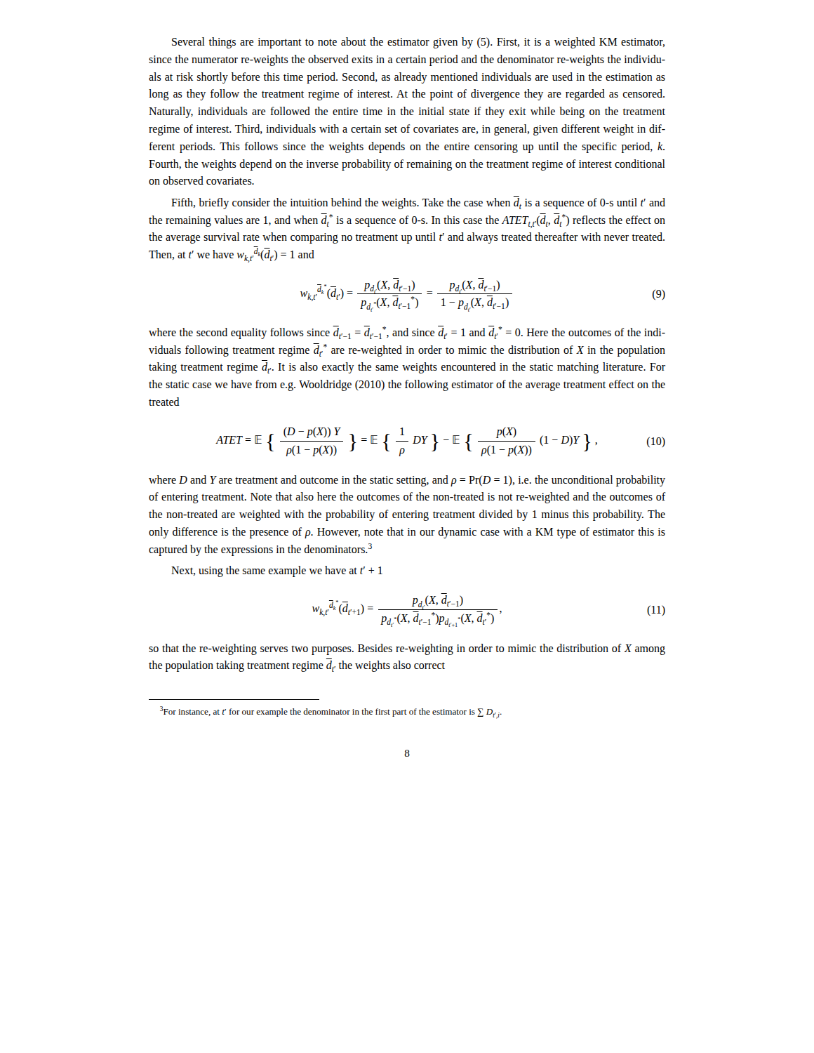Several things are important to note about the estimator given by (5). First, it is a weighted KM estimator, since the numerator re-weights the observed exits in a certain period and the denominator re-weights the individuals at risk shortly before this time period. Second, as already mentioned individuals are used in the estimation as long as they follow the treatment regime of interest. At the point of divergence they are regarded as censored. Naturally, individuals are followed the entire time in the initial state if they exit while being on the treatment regime of interest. Third, individuals with a certain set of covariates are, in general, given different weight in different periods. This follows since the weights depends on the entire censoring up until the specific period, k. Fourth, the weights depend on the inverse probability of remaining on the treatment regime of interest conditional on observed covariates.
Fifth, briefly consider the intuition behind the weights. Take the case when dt is a sequence of 0-s until t′ and the remaining values are 1, and when dt* is a sequence of 0-s. In this case the ATETt,t′(dt, dt*) reflects the effect on the average survival rate when comparing no treatment up until t′ and always treated thereafter with never treated. Then, at t′ we have wk,t′dk(dt′) = 1 and
wk,t′dk*(dt′) = pdt′(X, dt′−1) pdt′*(X, dt′−1*) = pdt′(X, dt′−1) 1 − pdt′(X, dt′−1) (9)
where the second equality follows since dt′−1 = dt′−1*, and since dt′ = 1 and dt′* = 0. Here the outcomes of the individuals following treatment regime dt′* are re-weighted in order to mimic the distribution of X in the population taking treatment regime dt′. It is also exactly the same weights encountered in the static matching literature. For the static case we have from e.g. Wooldridge (2010) the following estimator of the average treatment effect on the treated
ATET = 𝔼 { (D − p(X)) Y ρ(1 − p(X)) } = 𝔼 { 1 ρ DY } − 𝔼 { p(X) ρ(1 − p(X)) (1 − D)Y } , (10)
where D and Y are treatment and outcome in the static setting, and ρ = Pr(D = 1), i.e. the unconditional probability of entering treatment. Note that also here the outcomes of the non-treated is not re-weighted and the outcomes of the non-treated are weighted with the probability of entering treatment divided by 1 minus this probability. The only difference is the presence of ρ. However, note that in our dynamic case with a KM type of estimator this is captured by the expressions in the denominators.3
Next, using the same example we have at t′ + 1
wk,t′dk*(dt′+1) = pdt′(X, dt′−1) pdt′*(X, dt′−1*)pdt′+1*(X, dt′*) , (11)
so that the re-weighting serves two purposes. Besides re-weighting in order to mimic the distribution of X among the population taking treatment regime dt′ the weights also correct
3For instance, at t′ for our example the denominator in the first part of the estimator is ∑ Dt′,i.
8